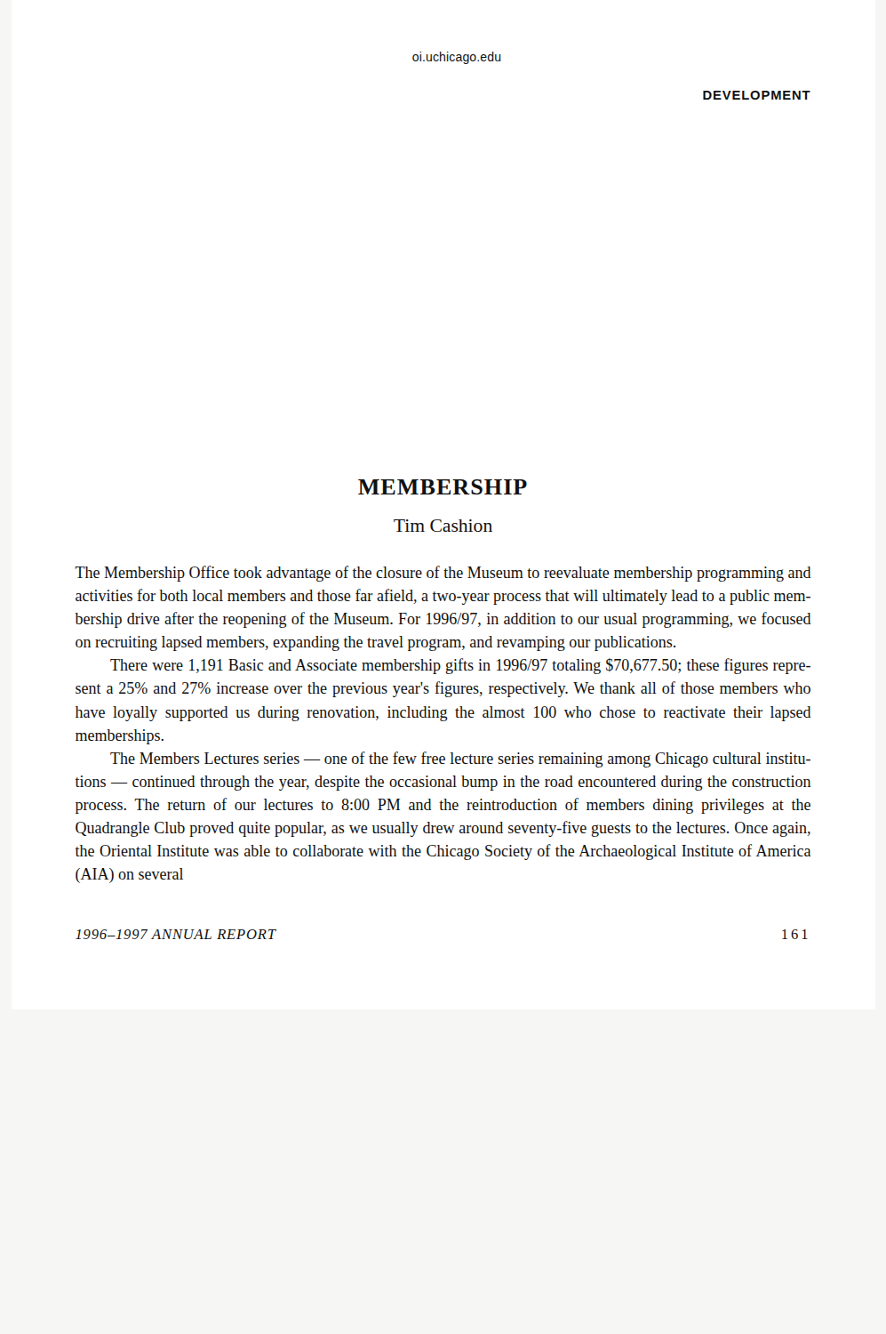oi.uchicago.edu
DEVELOPMENT
MEMBERSHIP
Tim Cashion
The Membership Office took advantage of the closure of the Museum to reevaluate membership programming and activities for both local members and those far afield, a two-year process that will ultimately lead to a public membership drive after the reopening of the Museum. For 1996/97, in addition to our usual programming, we focused on recruiting lapsed members, expanding the travel program, and revamping our publications.
There were 1,191 Basic and Associate membership gifts in 1996/97 totaling $70,677.50; these figures represent a 25% and 27% increase over the previous year's figures, respectively. We thank all of those members who have loyally supported us during renovation, including the almost 100 who chose to reactivate their lapsed memberships.
The Members Lectures series — one of the few free lecture series remaining among Chicago cultural institutions — continued through the year, despite the occasional bump in the road encountered during the construction process. The return of our lectures to 8:00 PM and the reintroduction of members dining privileges at the Quadrangle Club proved quite popular, as we usually drew around seventy-five guests to the lectures. Once again, the Oriental Institute was able to collaborate with the Chicago Society of the Archaeological Institute of America (AIA) on several
1996–1997 ANNUAL REPORT 161